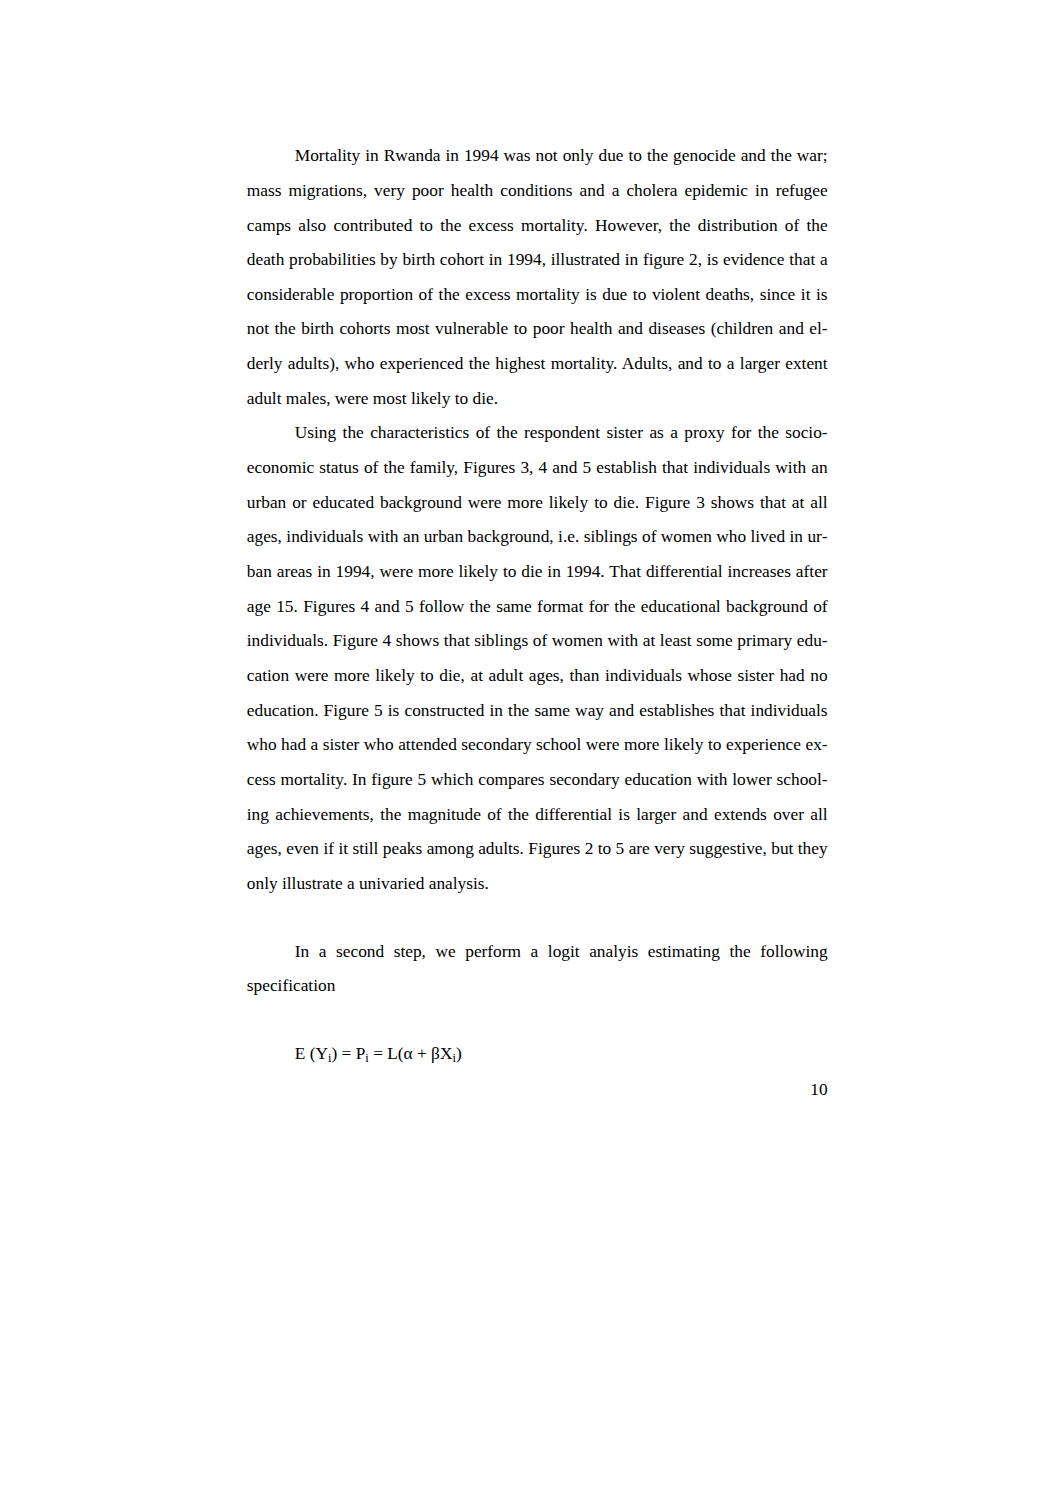Mortality in Rwanda in 1994 was not only due to the genocide and the war; mass migrations, very poor health conditions and a cholera epidemic in refugee camps also contributed to the excess mortality. However, the distribution of the death probabilities by birth cohort in 1994, illustrated in figure 2, is evidence that a considerable proportion of the excess mortality is due to violent deaths, since it is not the birth cohorts most vulnerable to poor health and diseases (children and elderly adults), who experienced the highest mortality. Adults, and to a larger extent adult males, were most likely to die.
Using the characteristics of the respondent sister as a proxy for the socio-economic status of the family, Figures 3, 4 and 5 establish that individuals with an urban or educated background were more likely to die. Figure 3 shows that at all ages, individuals with an urban background, i.e. siblings of women who lived in urban areas in 1994, were more likely to die in 1994. That differential increases after age 15. Figures 4 and 5 follow the same format for the educational background of individuals. Figure 4 shows that siblings of women with at least some primary education were more likely to die, at adult ages, than individuals whose sister had no education. Figure 5 is constructed in the same way and establishes that individuals who had a sister who attended secondary school were more likely to experience excess mortality. In figure 5 which compares secondary education with lower schooling achievements, the magnitude of the differential is larger and extends over all ages, even if it still peaks among adults. Figures 2 to 5 are very suggestive, but they only illustrate a univaried analysis.
In a second step, we perform a logit analyis estimating the following specification
E (Yi) = Pi = L(α + βXi)
10